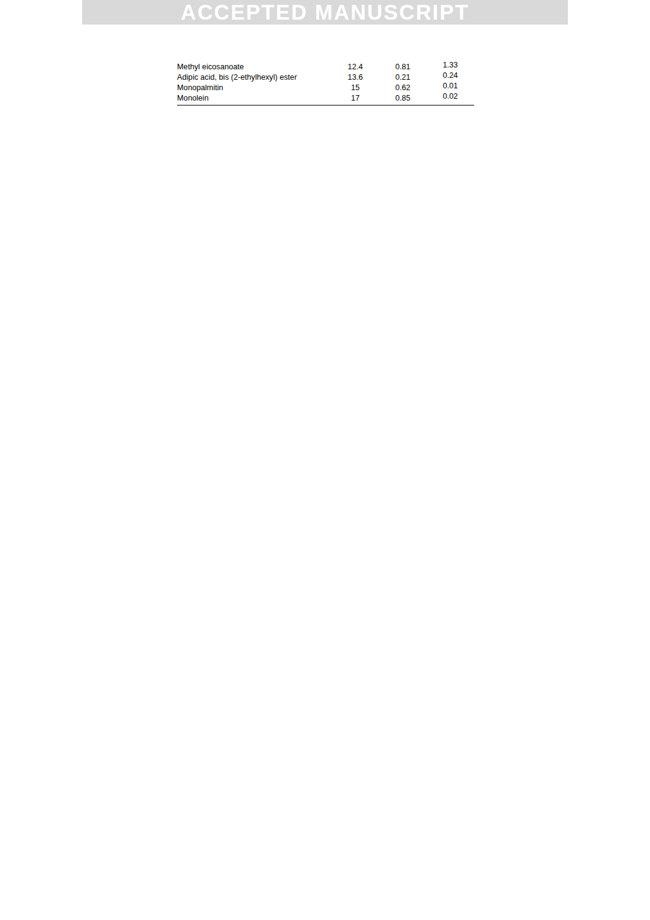ACCEPTED MANUSCRIPT
| Methyl eicosanoate | 12.4 | 0.81 | 1.33 |
| Adipic acid, bis (2-ethylhexyl) ester | 13.6 | 0.21 | 0.24 |
| Monopalmitin | 15 | 0.62 | 0.01 |
| Monolein | 17 | 0.85 | 0.02 |